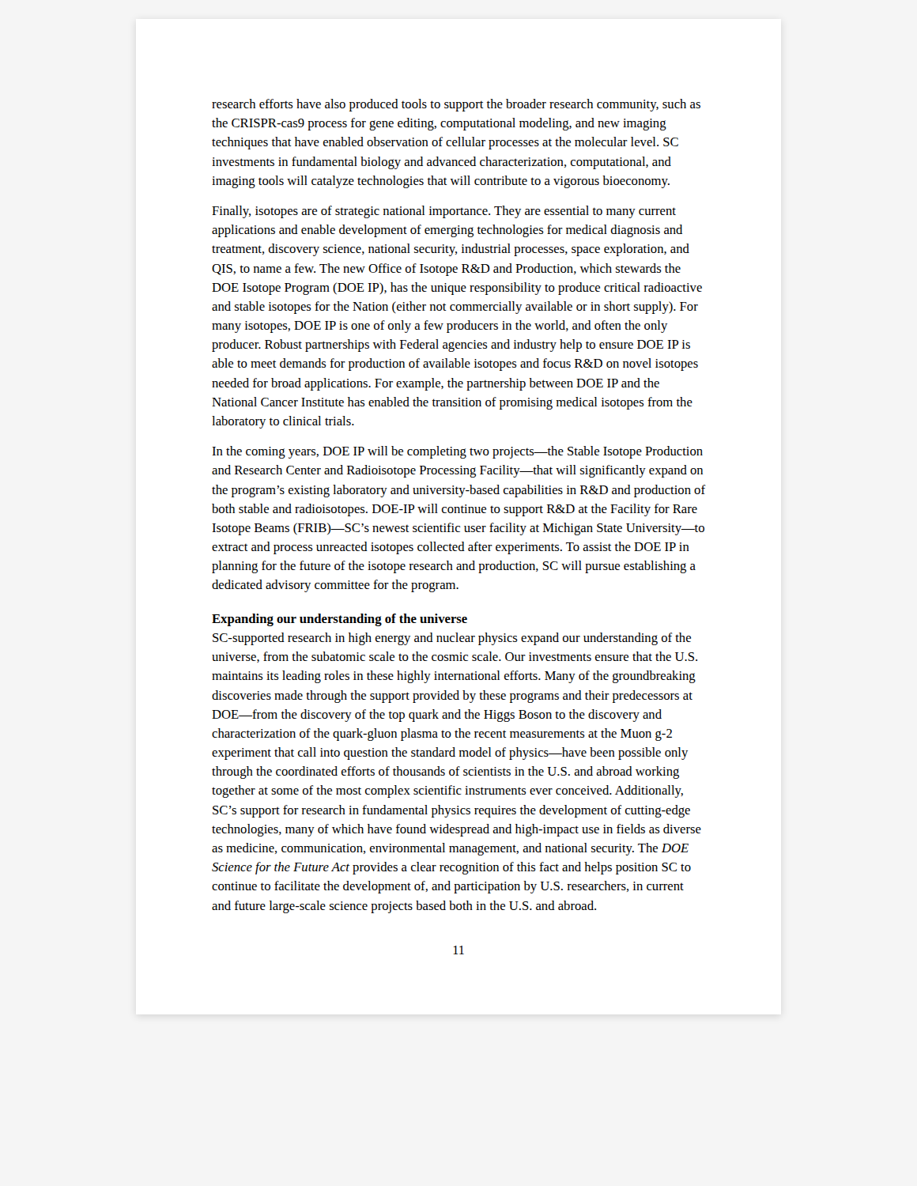research efforts have also produced tools to support the broader research community, such as the CRISPR-cas9 process for gene editing, computational modeling, and new imaging techniques that have enabled observation of cellular processes at the molecular level. SC investments in fundamental biology and advanced characterization, computational, and imaging tools will catalyze technologies that will contribute to a vigorous bioeconomy.
Finally, isotopes are of strategic national importance. They are essential to many current applications and enable development of emerging technologies for medical diagnosis and treatment, discovery science, national security, industrial processes, space exploration, and QIS, to name a few. The new Office of Isotope R&D and Production, which stewards the DOE Isotope Program (DOE IP), has the unique responsibility to produce critical radioactive and stable isotopes for the Nation (either not commercially available or in short supply). For many isotopes, DOE IP is one of only a few producers in the world, and often the only producer. Robust partnerships with Federal agencies and industry help to ensure DOE IP is able to meet demands for production of available isotopes and focus R&D on novel isotopes needed for broad applications. For example, the partnership between DOE IP and the National Cancer Institute has enabled the transition of promising medical isotopes from the laboratory to clinical trials.
In the coming years, DOE IP will be completing two projects—the Stable Isotope Production and Research Center and Radioisotope Processing Facility—that will significantly expand on the program’s existing laboratory and university-based capabilities in R&D and production of both stable and radioisotopes. DOE-IP will continue to support R&D at the Facility for Rare Isotope Beams (FRIB)—SC’s newest scientific user facility at Michigan State University—to extract and process unreacted isotopes collected after experiments. To assist the DOE IP in planning for the future of the isotope research and production, SC will pursue establishing a dedicated advisory committee for the program.
Expanding our understanding of the universe
SC-supported research in high energy and nuclear physics expand our understanding of the universe, from the subatomic scale to the cosmic scale. Our investments ensure that the U.S. maintains its leading roles in these highly international efforts. Many of the groundbreaking discoveries made through the support provided by these programs and their predecessors at DOE—from the discovery of the top quark and the Higgs Boson to the discovery and characterization of the quark-gluon plasma to the recent measurements at the Muon g-2 experiment that call into question the standard model of physics—have been possible only through the coordinated efforts of thousands of scientists in the U.S. and abroad working together at some of the most complex scientific instruments ever conceived. Additionally, SC’s support for research in fundamental physics requires the development of cutting-edge technologies, many of which have found widespread and high-impact use in fields as diverse as medicine, communication, environmental management, and national security. The DOE Science for the Future Act provides a clear recognition of this fact and helps position SC to continue to facilitate the development of, and participation by U.S. researchers, in current and future large-scale science projects based both in the U.S. and abroad.
11